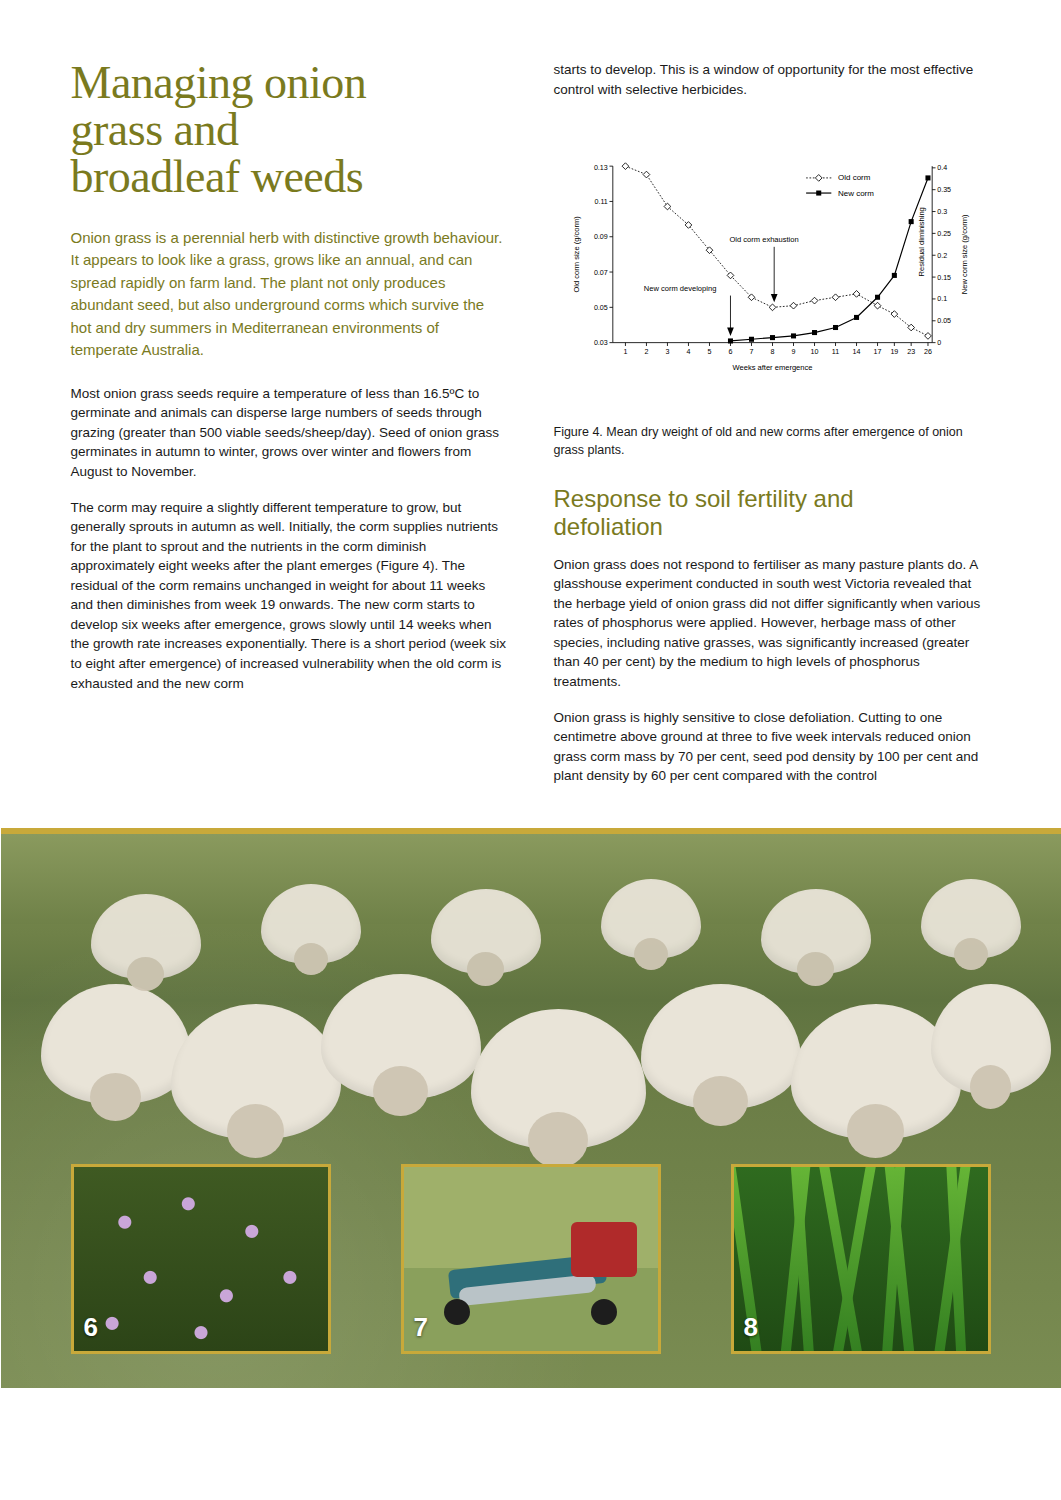Managing onion
grass and
broadleaf weeds
Onion grass is a perennial herb with distinctive growth behaviour. It appears to look like a grass, grows like an annual, and can spread rapidly on farm land. The plant not only produces abundant seed, but also underground corms which survive the hot and dry summers in Mediterranean environments of temperate Australia.
Most onion grass seeds require a temperature of less than 16.5ºC to germinate and animals can disperse large numbers of seeds through grazing (greater than 500 viable seeds/sheep/day). Seed of onion grass germinates in autumn to winter, grows over winter and flowers from August to November.
The corm may require a slightly different temperature to grow, but generally sprouts in autumn as well. Initially, the corm supplies nutrients for the plant to sprout and the nutrients in the corm diminish approximately eight weeks after the plant emerges (Figure 4). The residual of the corm remains unchanged in weight for about 11 weeks and then diminishes from week 19 onwards. The new corm starts to develop six weeks after emergence, grows slowly until 14 weeks when the growth rate increases exponentially. There is a short period (week six to eight after emergence) of increased vulnerability when the old corm is exhausted and the new corm
starts to develop. This is a window of opportunity for the most effective control with selective herbicides.
0.03 0.05 0.07 0.09 0.11 0.13 0 0.05 0.1 0.15 0.2 0.25 0.3 0.35 0.4 1 2 3 4 5 6 7 8 9 10 11 14 17 19 23 26 Weeks after emergence Old corm size (g/corm) New corm size (g/corm) Residual diminishing Old corm New corm Old corm exhaustion New corm developing
Figure 4. Mean dry weight of old and new corms after emergence of onion grass plants.
Response to soil fertility and
defoliation
Onion grass does not respond to fertiliser as many pasture plants do. A glasshouse experiment conducted in south west Victoria revealed that the herbage yield of onion grass did not differ significantly when various rates of phosphorus were applied. However, herbage mass of other species, including native grasses, was significantly increased (greater than 40 per cent) by the medium to high levels of phosphorus treatments.
Onion grass is highly sensitive to close defoliation. Cutting to one centimetre above ground at three to five week intervals reduced onion grass corm mass by 70 per cent, seed pod density by 100 per cent and plant density by 60 per cent compared with the control
6
7
8